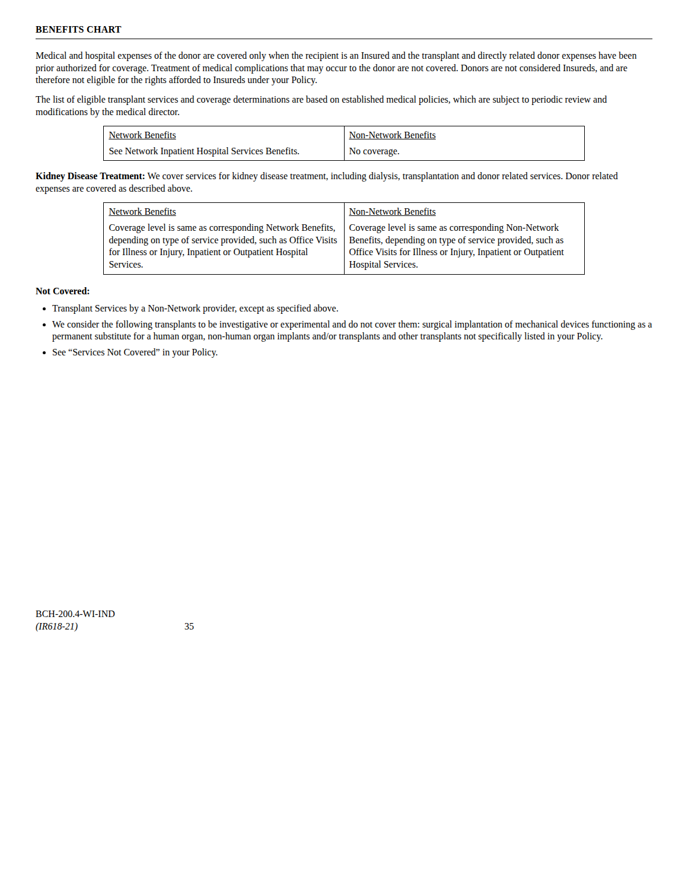BENEFITS CHART
Medical and hospital expenses of the donor are covered only when the recipient is an Insured and the transplant and directly related donor expenses have been prior authorized for coverage. Treatment of medical complications that may occur to the donor are not covered. Donors are not considered Insureds, and are therefore not eligible for the rights afforded to Insureds under your Policy.
The list of eligible transplant services and coverage determinations are based on established medical policies, which are subject to periodic review and modifications by the medical director.
| Network Benefits See Network Inpatient Hospital Services Benefits. | Non-Network Benefits No coverage. |
Kidney Disease Treatment: We cover services for kidney disease treatment, including dialysis, transplantation and donor related services. Donor related expenses are covered as described above.
| Network Benefits Coverage level is same as corresponding Network Benefits, depending on type of service provided, such as Office Visits for Illness or Injury, Inpatient or Outpatient Hospital Services. | Non-Network Benefits Coverage level is same as corresponding Non-Network Benefits, depending on type of service provided, such as Office Visits for Illness or Injury, Inpatient or Outpatient Hospital Services. |
Not Covered:
Transplant Services by a Non-Network provider, except as specified above.
We consider the following transplants to be investigative or experimental and do not cover them: surgical implantation of mechanical devices functioning as a permanent substitute for a human organ, non-human organ implants and/or transplants and other transplants not specifically listed in your Policy.
See “Services Not Covered” in your Policy.
BCH-200.4-WI-IND
(IR618-21)
35